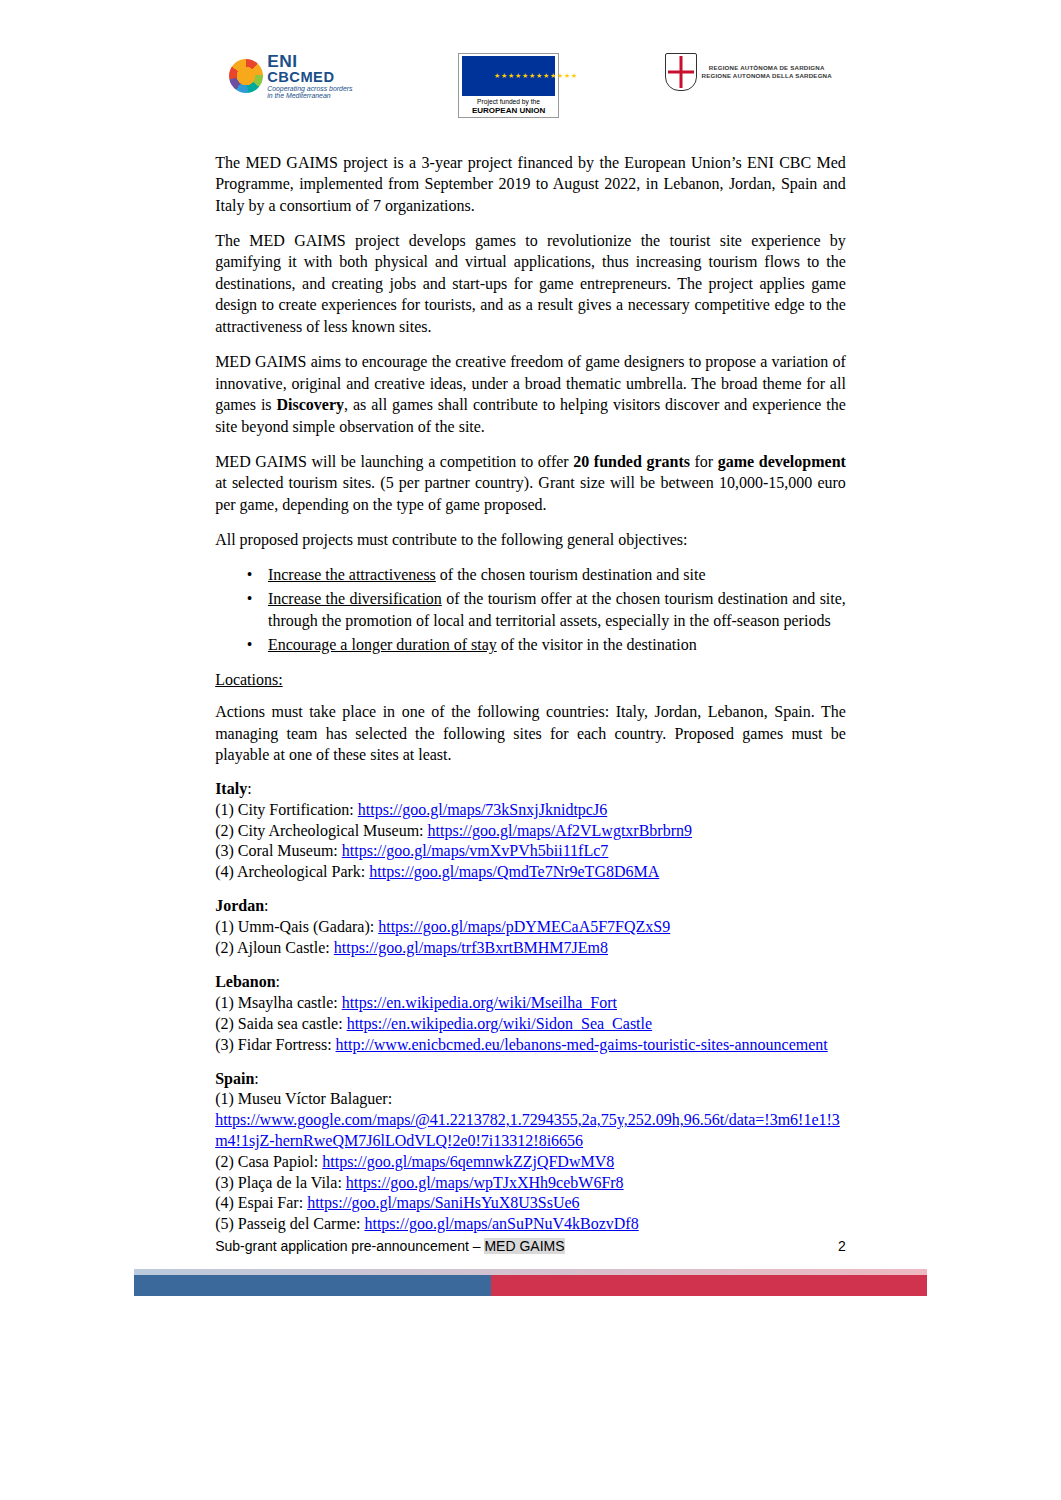ENI
CBCMED
Cooperating across borders
in the Mediterranean
Project funded by the EUROPEAN UNION
REGIONE AUTÒNOMA DE SARDIGNA
REGIONE AUTONOMA DELLA SARDEGNA
The MED GAIMS project is a 3-year project financed by the European Union’s ENI CBC Med Programme, implemented from September 2019 to August 2022, in Lebanon, Jordan, Spain and Italy by a consortium of 7 organizations.
The MED GAIMS project develops games to revolutionize the tourist site experience by gamifying it with both physical and virtual applications, thus increasing tourism flows to the destinations, and creating jobs and start-ups for game entrepreneurs. The project applies game design to create experiences for tourists, and as a result gives a necessary competitive edge to the attractiveness of less known sites.
MED GAIMS aims to encourage the creative freedom of game designers to propose a variation of innovative, original and creative ideas, under a broad thematic umbrella. The broad theme for all games is Discovery, as all games shall contribute to helping visitors discover and experience the site beyond simple observation of the site.
MED GAIMS will be launching a competition to offer 20 funded grants for game development at selected tourism sites. (5 per partner country). Grant size will be between 10,000-15,000 euro per game, depending on the type of game proposed.
All proposed projects must contribute to the following general objectives:
Increase the attractiveness of the chosen tourism destination and site
Increase the diversification of the tourism offer at the chosen tourism destination and site, through the promotion of local and territorial assets, especially in the off-season periods
Encourage a longer duration of stay of the visitor in the destination
Locations:
Actions must take place in one of the following countries: Italy, Jordan, Lebanon, Spain. The managing team has selected the following sites for each country. Proposed games must be playable at one of these sites at least.
Italy:
(1) City Fortification: https://goo.gl/maps/73kSnxjJknidtpcJ6
(2) City Archeological Museum: https://goo.gl/maps/Af2VLwgtxrBbrbrn9
(3) Coral Museum: https://goo.gl/maps/vmXvPVh5bii11fLc7
(4) Archeological Park: https://goo.gl/maps/QmdTe7Nr9eTG8D6MA
Jordan:
(1) Umm-Qais (Gadara): https://goo.gl/maps/pDYMECaA5F7FQZxS9
(2) Ajloun Castle: https://goo.gl/maps/trf3BxrtBMHM7JEm8
Lebanon:
(1) Msaylha castle: https://en.wikipedia.org/wiki/Mseilha_Fort
(2) Saida sea castle: https://en.wikipedia.org/wiki/Sidon_Sea_Castle
(3) Fidar Fortress: http://www.enicbcmed.eu/lebanons-med-gaims-touristic-sites-announcement
Spain:
(1) Museu Víctor Balaguer:
https://www.google.com/maps/@41.2213782,1.7294355,2a,75y,252.09h,96.56t/data=!3m6!1e1!3m4!1sjZ-hernRweQM7J6lLOdVLQ!2e0!7i13312!8i6656
(2) Casa Papiol: https://goo.gl/maps/6qemnwkZZjQFDwMV8
(3) Plaça de la Vila: https://goo.gl/maps/wpTJxXHh9cebW6Fr8
(4) Espai Far: https://goo.gl/maps/SaniHsYuX8U3SsUe6
(5) Passeig del Carme: https://goo.gl/maps/anSuPNuV4kBozvDf8
Sub-grant application pre-announcement – MED GAIMS
2